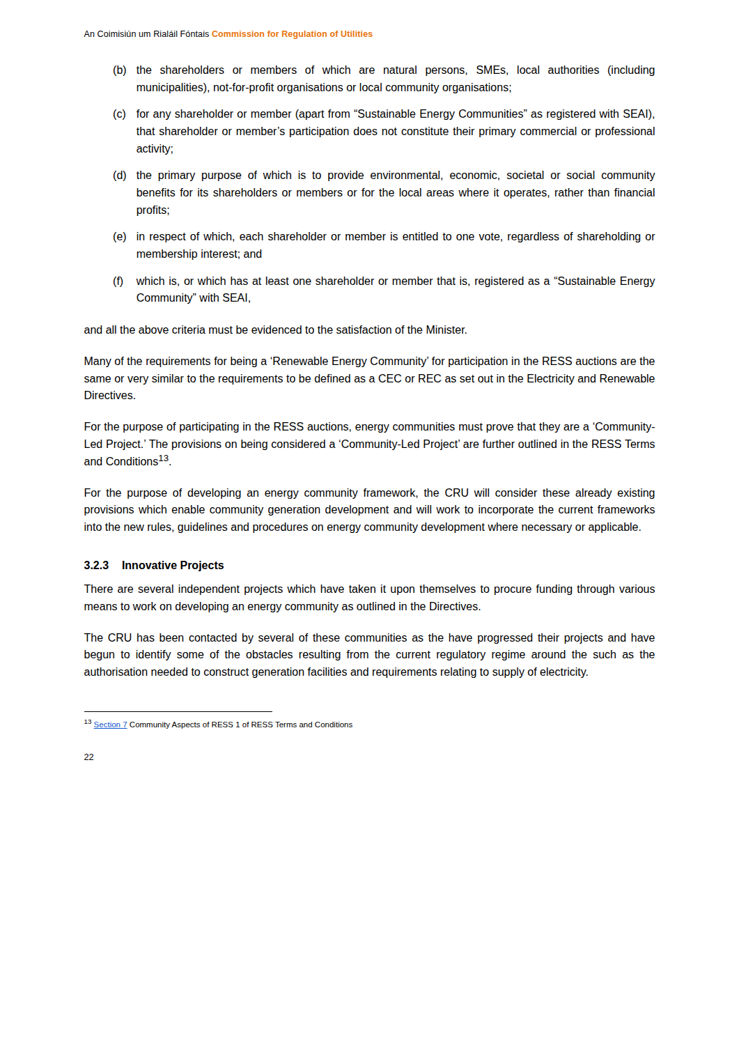An Coimisiún um Rialáil Fóntais Commission for Regulation of Utilities
(b) the shareholders or members of which are natural persons, SMEs, local authorities (including municipalities), not-for-profit organisations or local community organisations;
(c) for any shareholder or member (apart from “Sustainable Energy Communities” as registered with SEAI), that shareholder or member’s participation does not constitute their primary commercial or professional activity;
(d) the primary purpose of which is to provide environmental, economic, societal or social community benefits for its shareholders or members or for the local areas where it operates, rather than financial profits;
(e) in respect of which, each shareholder or member is entitled to one vote, regardless of shareholding or membership interest; and
(f) which is, or which has at least one shareholder or member that is, registered as a “Sustainable Energy Community” with SEAI,
and all the above criteria must be evidenced to the satisfaction of the Minister.
Many of the requirements for being a ‘Renewable Energy Community’ for participation in the RESS auctions are the same or very similar to the requirements to be defined as a CEC or REC as set out in the Electricity and Renewable Directives.
For the purpose of participating in the RESS auctions, energy communities must prove that they are a ‘Community-Led Project.’ The provisions on being considered a ‘Community-Led Project’ are further outlined in the RESS Terms and Conditions13.
For the purpose of developing an energy community framework, the CRU will consider these already existing provisions which enable community generation development and will work to incorporate the current frameworks into the new rules, guidelines and procedures on energy community development where necessary or applicable.
3.2.3 Innovative Projects
There are several independent projects which have taken it upon themselves to procure funding through various means to work on developing an energy community as outlined in the Directives.
The CRU has been contacted by several of these communities as the have progressed their projects and have begun to identify some of the obstacles resulting from the current regulatory regime around the such as the authorisation needed to construct generation facilities and requirements relating to supply of electricity.
13 Section 7 Community Aspects of RESS 1 of RESS Terms and Conditions
22